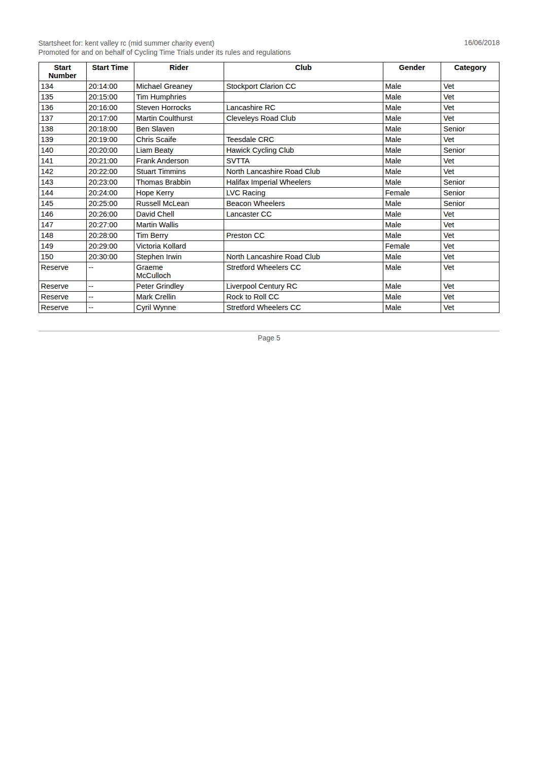Startsheet for: kent valley rc (mid summer charity event)
Promoted for and on behalf of Cycling Time Trials under its rules and regulations
16/06/2018
| Start Number | Start Time | Rider | Club | Gender | Category |
| --- | --- | --- | --- | --- | --- |
| 134 | 20:14:00 | Michael Greaney | Stockport Clarion CC | Male | Vet |
| 135 | 20:15:00 | Tim Humphries | | Male | Vet |
| 136 | 20:16:00 | Steven Horrocks | Lancashire RC | Male | Vet |
| 137 | 20:17:00 | Martin Coulthurst | Cleveleys Road Club | Male | Vet |
| 138 | 20:18:00 | Ben Slaven | | Male | Senior |
| 139 | 20:19:00 | Chris Scaife | Teesdale CRC | Male | Vet |
| 140 | 20:20:00 | Liam Beaty | Hawick Cycling Club | Male | Senior |
| 141 | 20:21:00 | Frank Anderson | SVTTA | Male | Vet |
| 142 | 20:22:00 | Stuart Timmins | North Lancashire Road Club | Male | Vet |
| 143 | 20:23:00 | Thomas Brabbin | Halifax Imperial Wheelers | Male | Senior |
| 144 | 20:24:00 | Hope Kerry | LVC Racing | Female | Senior |
| 145 | 20:25:00 | Russell McLean | Beacon Wheelers | Male | Senior |
| 146 | 20:26:00 | David Chell | Lancaster CC | Male | Vet |
| 147 | 20:27:00 | Martin Wallis | | Male | Vet |
| 148 | 20:28:00 | Tim Berry | Preston CC | Male | Vet |
| 149 | 20:29:00 | Victoria Kollard | | Female | Vet |
| 150 | 20:30:00 | Stephen Irwin | North Lancashire Road Club | Male | Vet |
| Reserve | -- | Graeme McCulloch | Stretford Wheelers CC | Male | Vet |
| Reserve | -- | Peter Grindley | Liverpool Century RC | Male | Vet |
| Reserve | -- | Mark Crellin | Rock to Roll CC | Male | Vet |
| Reserve | -- | Cyril Wynne | Stretford Wheelers CC | Male | Vet |
Page 5